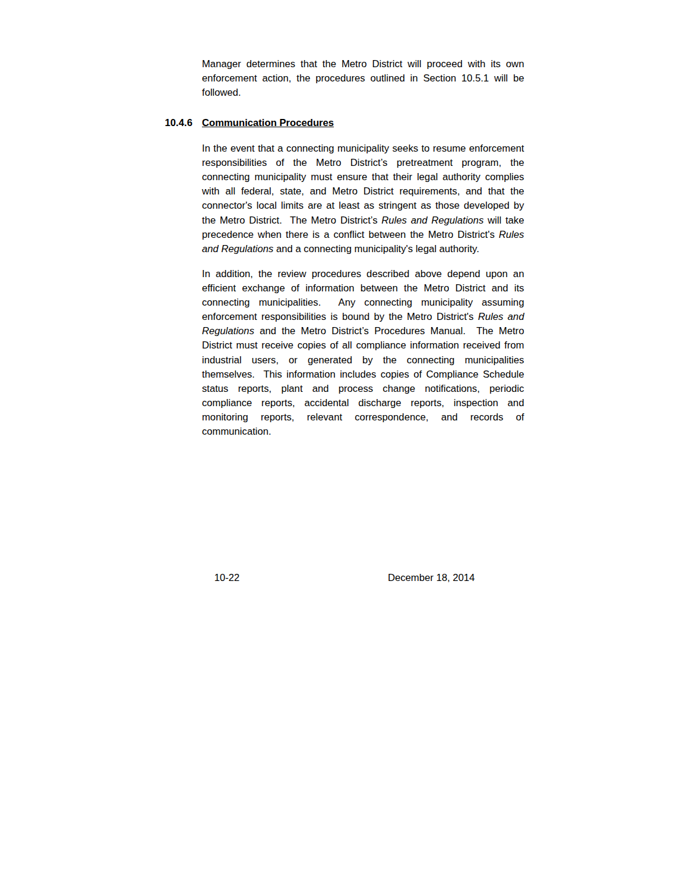Manager determines that the Metro District will proceed with its own enforcement action, the procedures outlined in Section 10.5.1 will be followed.
10.4.6
Communication Procedures
In the event that a connecting municipality seeks to resume enforcement responsibilities of the Metro District’s pretreatment program, the connecting municipality must ensure that their legal authority complies with all federal, state, and Metro District requirements, and that the connector's local limits are at least as stringent as those developed by the Metro District. The Metro District’s Rules and Regulations will take precedence when there is a conflict between the Metro District's Rules and Regulations and a connecting municipality's legal authority.
In addition, the review procedures described above depend upon an efficient exchange of information between the Metro District and its connecting municipalities. Any connecting municipality assuming enforcement responsibilities is bound by the Metro District's Rules and Regulations and the Metro District’s Procedures Manual. The Metro District must receive copies of all compliance information received from industrial users, or generated by the connecting municipalities themselves. This information includes copies of Compliance Schedule status reports, plant and process change notifications, periodic compliance reports, accidental discharge reports, inspection and monitoring reports, relevant correspondence, and records of communication.
10-22 December 18, 2014